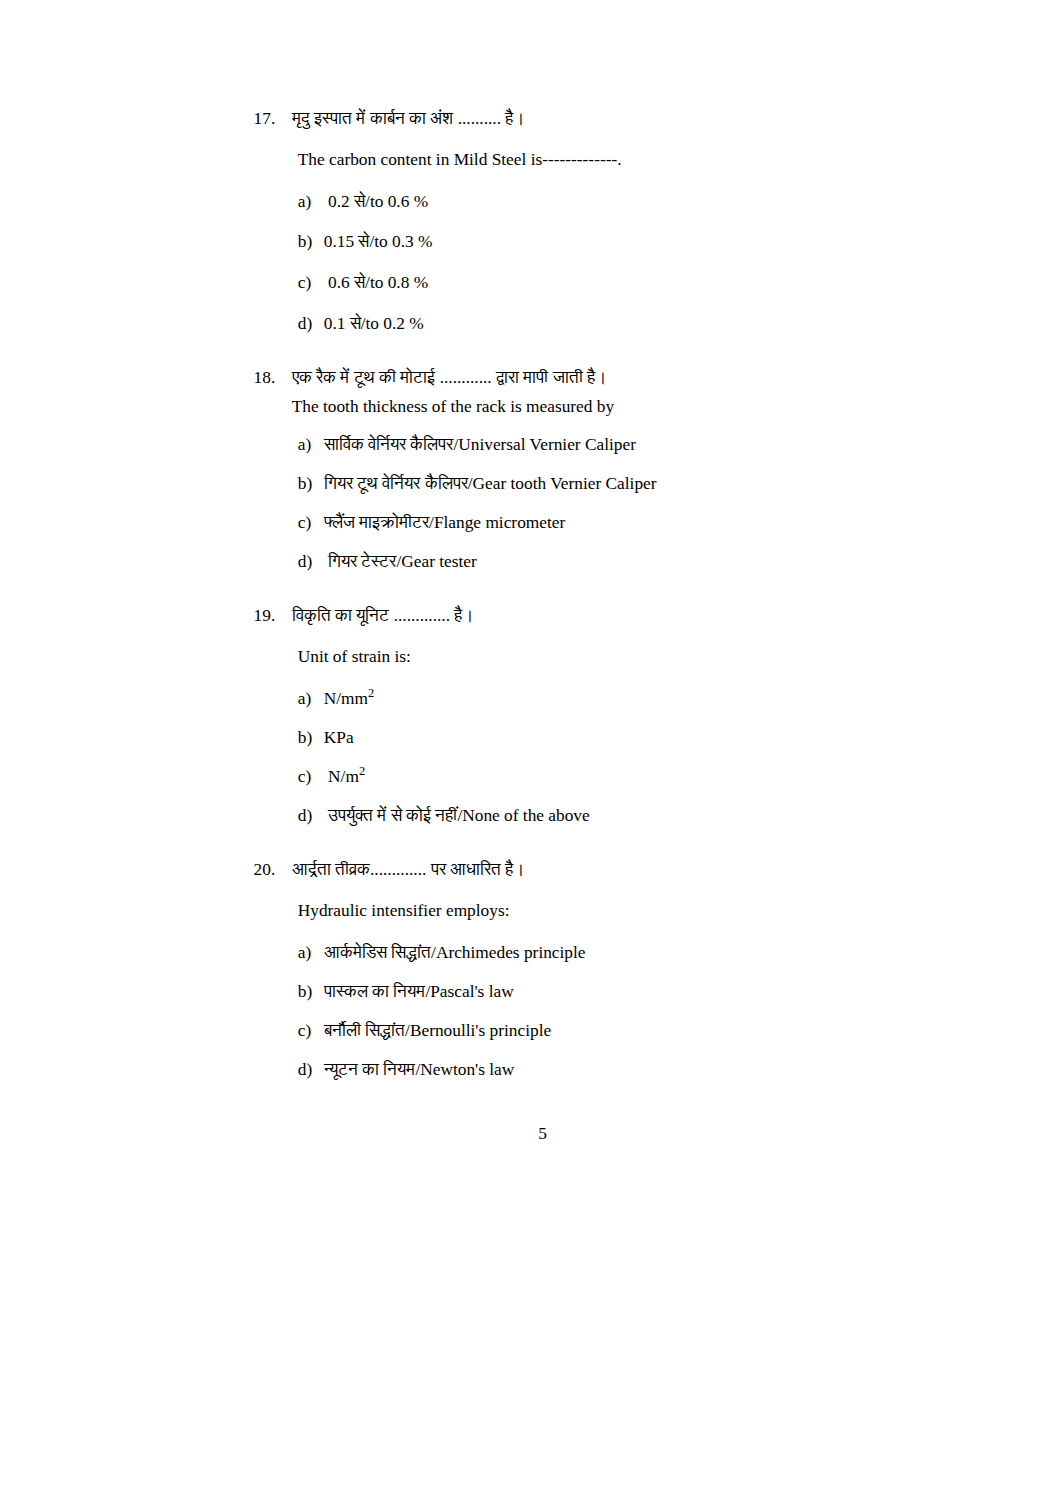17.
मृदु इस्पात में कार्बन का अंश .......... है।
The carbon content in Mild Steel is-------------.
a) 0.2 से/to 0.6 %
b) 0.15 से/to 0.3 %
c) 0.6 से/to 0.8 %
d) 0.1 से/to 0.2 %
18.
एक रैक में टूथ की मोटाई ............ द्वारा मापी जाती है।
The tooth thickness of the rack is measured by
a) सार्विक वेर्नियर कैलिपर/Universal Vernier Caliper
b) गियर टूथ वेर्नियर कैलिपर/Gear tooth Vernier Caliper
c) फ्लैंज माइक्रोमीटर/Flange micrometer
d) गियर टेस्टर/Gear tester
19.
विकृति का यूनिट ............. है।
Unit of strain is:
a) N/mm2
b) KPa
c) N/m2
d) उपर्युक्त में से कोई नहीं/None of the above
20.
आर्द्रता तीव्रक............. पर आधारित है।
Hydraulic intensifier employs:
a) आर्कमेडिस सिद्धांत/Archimedes principle
b) पास्कल का नियम/Pascal's law
c) बर्नौली सिद्धांत/Bernoulli's principle
d) न्यूटन का नियम/Newton's law
5